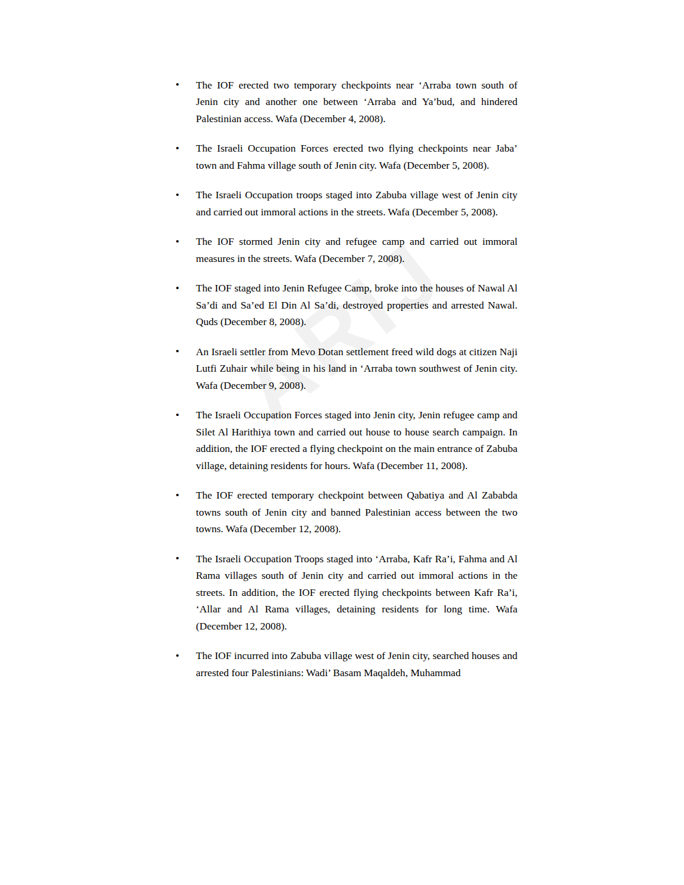ARIJ
The IOF erected two temporary checkpoints near ‘Arraba town south of Jenin city and another one between ‘Arraba and Ya’bud, and hindered Palestinian access. Wafa (December 4, 2008).
The Israeli Occupation Forces erected two flying checkpoints near Jaba’ town and Fahma village south of Jenin city. Wafa (December 5, 2008).
The Israeli Occupation troops staged into Zabuba village west of Jenin city and carried out immoral actions in the streets. Wafa (December 5, 2008).
The IOF stormed Jenin city and refugee camp and carried out immoral measures in the streets. Wafa (December 7, 2008).
The IOF staged into Jenin Refugee Camp, broke into the houses of Nawal Al Sa’di and Sa’ed El Din Al Sa’di, destroyed properties and arrested Nawal. Quds (December 8, 2008).
An Israeli settler from Mevo Dotan settlement freed wild dogs at citizen Naji Lutfi Zuhair while being in his land in ‘Arraba town southwest of Jenin city. Wafa (December 9, 2008).
The Israeli Occupation Forces staged into Jenin city, Jenin refugee camp and Silet Al Harithiya town and carried out house to house search campaign. In addition, the IOF erected a flying checkpoint on the main entrance of Zabuba village, detaining residents for hours. Wafa (December 11, 2008).
The IOF erected temporary checkpoint between Qabatiya and Al Zababda towns south of Jenin city and banned Palestinian access between the two towns. Wafa (December 12, 2008).
The Israeli Occupation Troops staged into ‘Arraba, Kafr Ra’i, Fahma and Al Rama villages south of Jenin city and carried out immoral actions in the streets. In addition, the IOF erected flying checkpoints between Kafr Ra’i, ‘Allar and Al Rama villages, detaining residents for long time. Wafa (December 12, 2008).
The IOF incurred into Zabuba village west of Jenin city, searched houses and arrested four Palestinians: Wadi’ Basam Maqaldeh, Muhammad